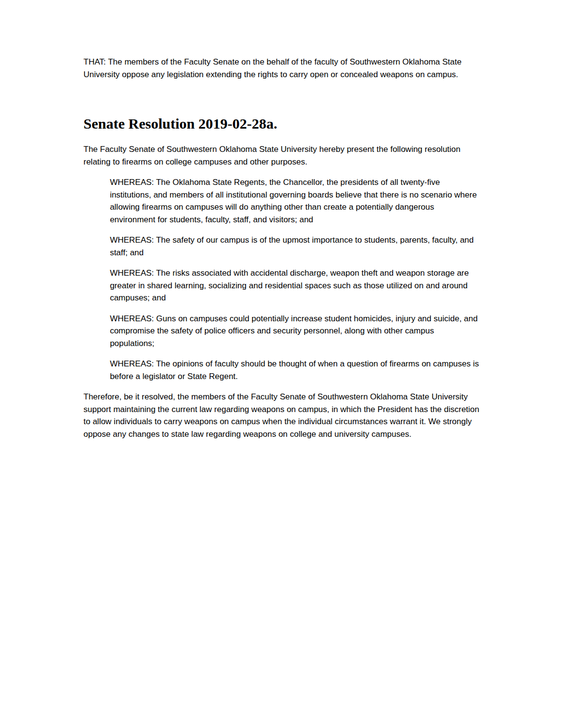THAT: The members of the Faculty Senate on the behalf of the faculty of Southwestern Oklahoma State University oppose any legislation extending the rights to carry open or concealed weapons on campus.
Senate Resolution 2019-02-28a.
The Faculty Senate of Southwestern Oklahoma State University hereby present the following resolution relating to firearms on college campuses and other purposes.
WHEREAS: The Oklahoma State Regents, the Chancellor, the presidents of all twenty-five institutions, and members of all institutional governing boards believe that there is no scenario where allowing firearms on campuses will do anything other than create a potentially dangerous environment for students, faculty, staff, and visitors; and
WHEREAS: The safety of our campus is of the upmost importance to students, parents, faculty, and staff; and
WHEREAS: The risks associated with accidental discharge, weapon theft and weapon storage are greater in shared learning, socializing and residential spaces such as those utilized on and around campuses; and
WHEREAS: Guns on campuses could potentially increase student homicides, injury and suicide, and compromise the safety of police officers and security personnel, along with other campus populations;
WHEREAS: The opinions of faculty should be thought of when a question of firearms on campuses is before a legislator or State Regent.
Therefore, be it resolved, the members of the Faculty Senate of Southwestern Oklahoma State University support maintaining the current law regarding weapons on campus, in which the President has the discretion to allow individuals to carry weapons on campus when the individual circumstances warrant it. We strongly oppose any changes to state law regarding weapons on college and university campuses.